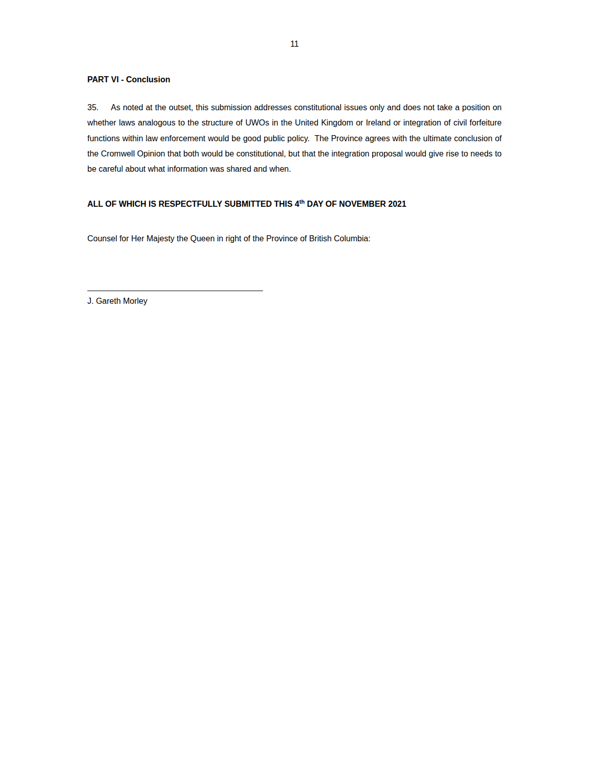11
PART VI - Conclusion
35. As noted at the outset, this submission addresses constitutional issues only and does not take a position on whether laws analogous to the structure of UWOs in the United Kingdom or Ireland or integration of civil forfeiture functions within law enforcement would be good public policy. The Province agrees with the ultimate conclusion of the Cromwell Opinion that both would be constitutional, but that the integration proposal would give rise to needs to be careful about what information was shared and when.
ALL OF WHICH IS RESPECTFULLY SUBMITTED THIS 4th DAY OF NOVEMBER 2021
Counsel for Her Majesty the Queen in right of the Province of British Columbia:
​
J. Gareth Morley